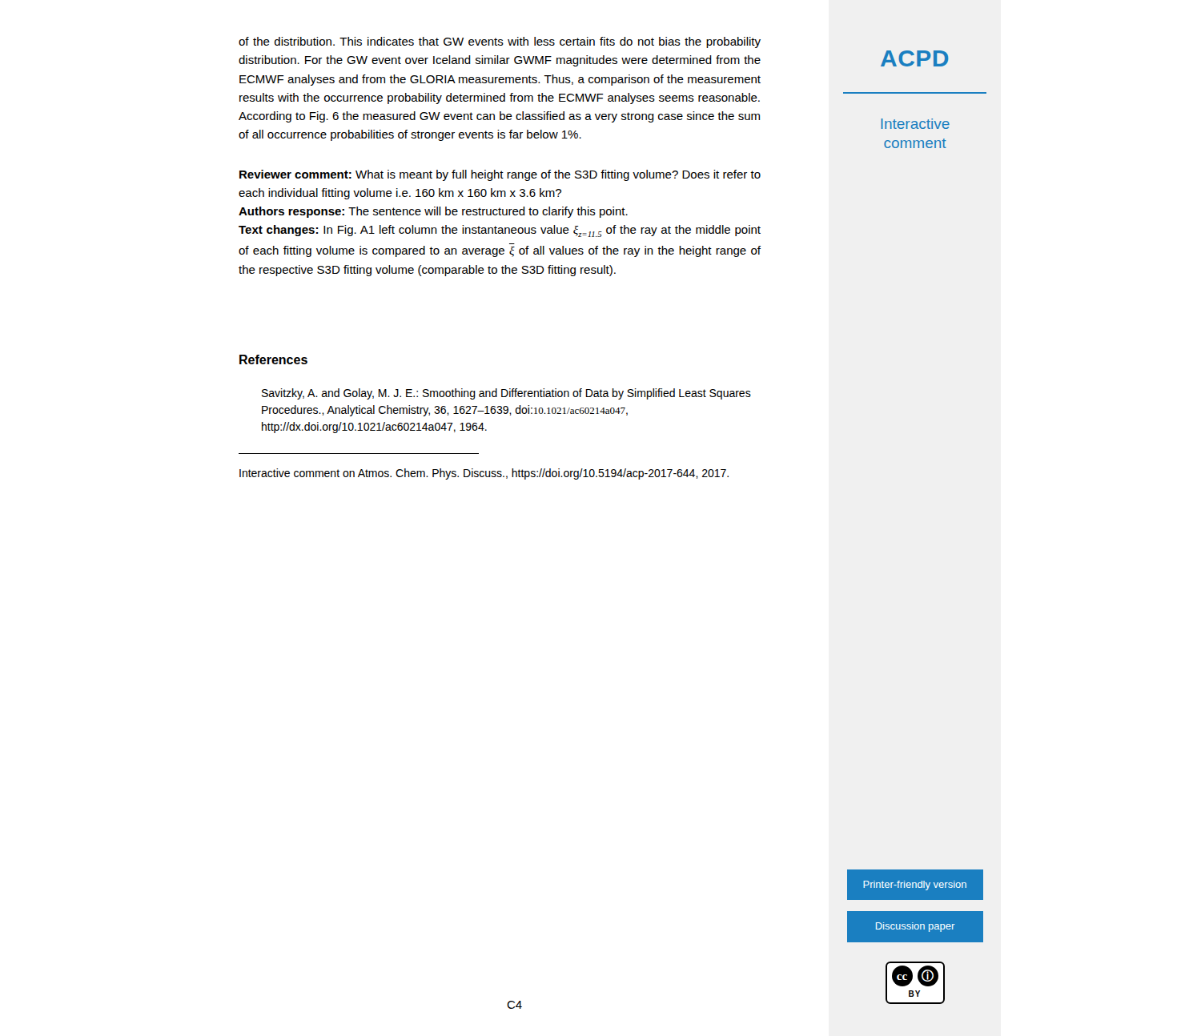ACPD
Interactive
comment
Printer-friendly version Discussion paper
cc ⓘ
BY
of the distribution. This indicates that GW events with less certain fits do not bias the probability distribution. For the GW event over Iceland similar GWMF magnitudes were determined from the ECMWF analyses and from the GLORIA measurements. Thus, a comparison of the measurement results with the occurrence probability determined from the ECMWF analyses seems reasonable. According to Fig. 6 the measured GW event can be classified as a very strong case since the sum of all occurrence probabilities of stronger events is far below 1%.
Reviewer comment: What is meant by full height range of the S3D fitting volume? Does it refer to each individual fitting volume i.e. 160 km x 160 km x 3.6 km?
Authors response: The sentence will be restructured to clarify this point.
Text changes: In Fig. A1 left column the instantaneous value ξz=11.5 of the ray at the middle point of each fitting volume is compared to an average ξ of all values of the ray in the height range of the respective S3D fitting volume (comparable to the S3D fitting result).
References
Savitzky, A. and Golay, M. J. E.: Smoothing and Differentiation of Data by Simplified Least Squares Procedures., Analytical Chemistry, 36, 1627–1639, doi:10.1021/ac60214a047, http://dx.doi.org/10.1021/ac60214a047, 1964.
Interactive comment on Atmos. Chem. Phys. Discuss., https://doi.org/10.5194/acp-2017-644, 2017.
C4